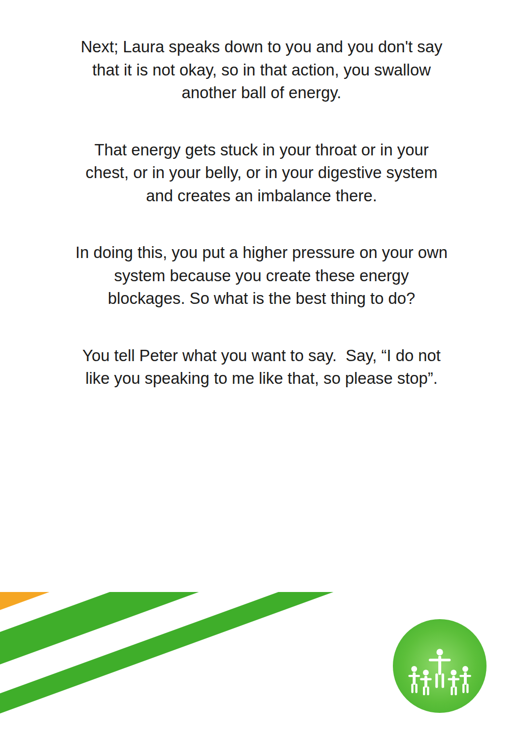Next; Laura speaks down to you and you don't say that it is not okay, so in that action, you swallow another ball of energy.
That energy gets stuck in your throat or in your chest, or in your belly, or in your digestive system and creates an imbalance there.
In doing this, you put a higher pressure on your own system because you create these energy blockages. So what is the best thing to do?
You tell Peter what you want to say. Say, “I do not like you speaking to me like that, so please stop”.